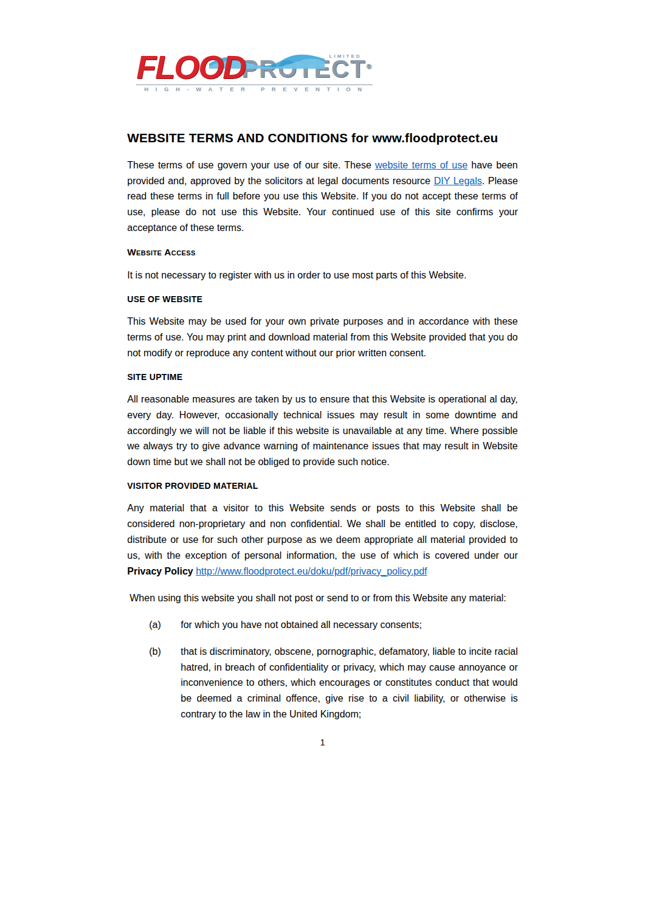FLOOD PROTECT® LIMITED
H I G H - W A T E R P R E V E N T I O N
WEBSITE TERMS AND CONDITIONS for www.floodprotect.eu
These terms of use govern your use of our site. These website terms of use have been provided and, approved by the solicitors at legal documents resource DIY Legals. Please read these terms in full before you use this Website. If you do not accept these terms of use, please do not use this Website. Your continued use of this site confirms your acceptance of these terms.
Website Access
It is not necessary to register with us in order to use most parts of this Website.
USE OF WEBSITE
This Website may be used for your own private purposes and in accordance with these terms of use. You may print and download material from this Website provided that you do not modify or reproduce any content without our prior written consent.
SITE UPTIME
All reasonable measures are taken by us to ensure that this Website is operational al day, every day. However, occasionally technical issues may result in some downtime and accordingly we will not be liable if this website is unavailable at any time. Where possible we always try to give advance warning of maintenance issues that may result in Website down time but we shall not be obliged to provide such notice.
VISITOR PROVIDED MATERIAL
Any material that a visitor to this Website sends or posts to this Website shall be considered non-proprietary and non confidential. We shall be entitled to copy, disclose, distribute or use for such other purpose as we deem appropriate all material provided to us, with the exception of personal information, the use of which is covered under our Privacy Policy http://www.floodprotect.eu/doku/pdf/privacy_policy.pdf
When using this website you shall not post or send to or from this Website any material:
(a) for which you have not obtained all necessary consents;
(b) that is discriminatory, obscene, pornographic, defamatory, liable to incite racial hatred, in breach of confidentiality or privacy, which may cause annoyance or inconvenience to others, which encourages or constitutes conduct that would be deemed a criminal offence, give rise to a civil liability, or otherwise is contrary to the law in the United Kingdom;
1